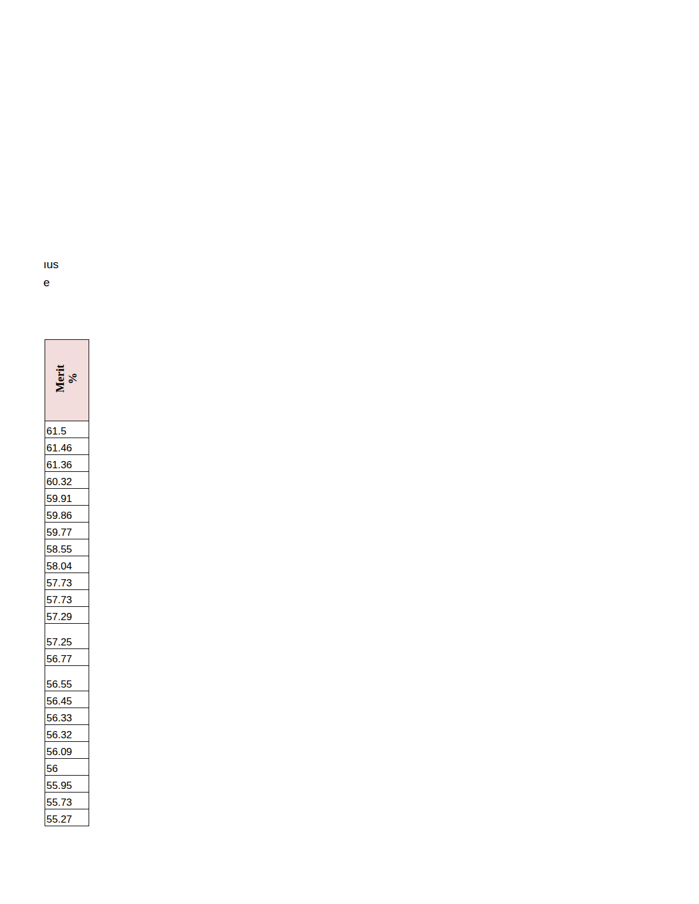ıus
e
| Merit % |
| --- |
| 61.5 |
| 61.46 |
| 61.36 |
| 60.32 |
| 59.91 |
| 59.86 |
| 59.77 |
| 58.55 |
| 58.04 |
| 57.73 |
| 57.73 |
| 57.29 |
| 57.25 |
| 56.77 |
| 56.55 |
| 56.45 |
| 56.33 |
| 56.32 |
| 56.09 |
| 56 |
| 55.95 |
| 55.73 |
| 55.27 |